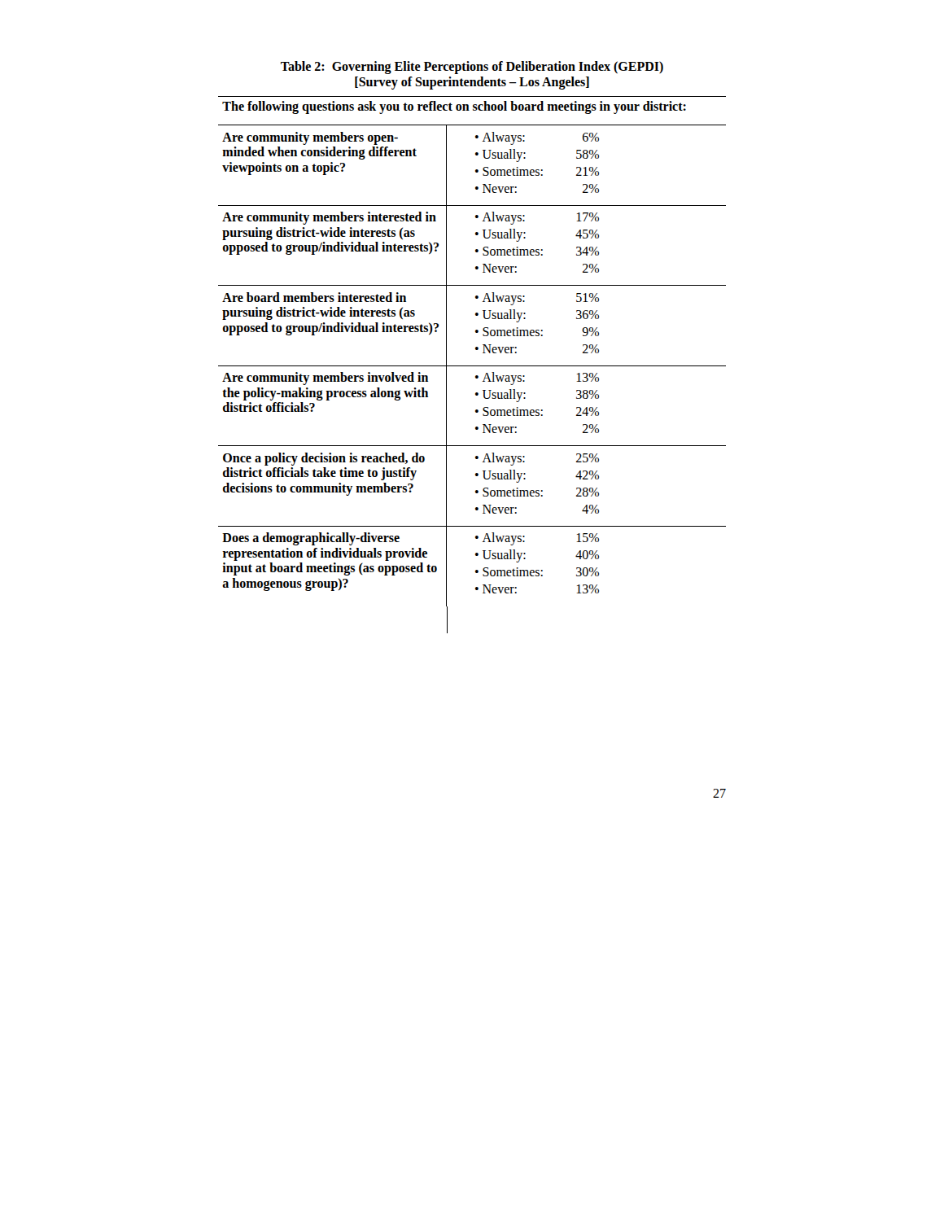Table 2: Governing Elite Perceptions of Deliberation Index (GEPDI) [Survey of Superintendents – Los Angeles]
| The following questions ask you to reflect on school board meetings in your district: |
| Are community members open-minded when considering different viewpoints on a topic? | • Always: 6% • Usually: 58% • Sometimes: 21% • Never: 2% |
| Are community members interested in pursuing district-wide interests (as opposed to group/individual interests)? | • Always: 17% • Usually: 45% • Sometimes: 34% • Never: 2% |
| Are board members interested in pursuing district-wide interests (as opposed to group/individual interests)? | • Always: 51% • Usually: 36% • Sometimes: 9% • Never: 2% |
| Are community members involved in the policy-making process along with district officials? | • Always: 13% • Usually: 38% • Sometimes: 24% • Never: 2% |
| Once a policy decision is reached, do district officials take time to justify decisions to community members? | • Always: 25% • Usually: 42% • Sometimes: 28% • Never: 4% |
| Does a demographically-diverse representation of individuals provide input at board meetings (as opposed to a homogenous group)? | • Always: 15% • Usually: 40% • Sometimes: 30% • Never: 13% |
27